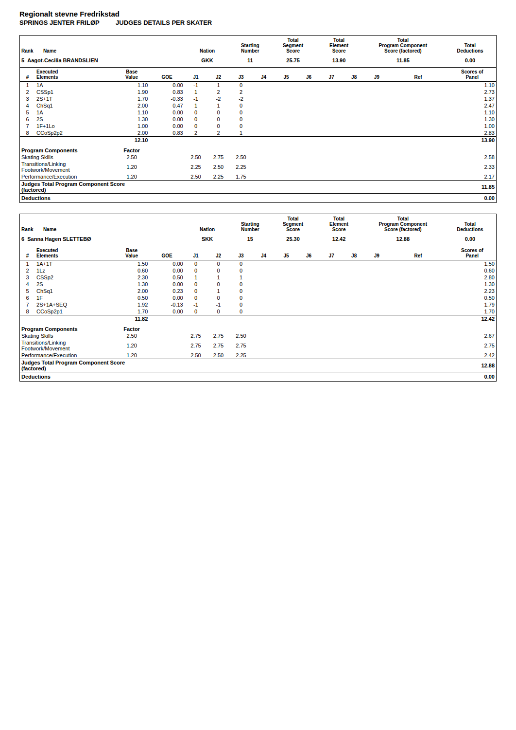Regionalt stevne Fredrikstad
SPRINGS JENTER FRILØP JUDGES DETAILS PER SKATER
| Rank | Name | Nation | Starting Number | Total Segment Score | Total Element Score | Total Program Component Score (factored) | Total Deductions |
| --- | --- | --- | --- | --- | --- | --- | --- |
| 5 Aagot-Cecilia BRANDSLIEN | GKK | 11 | 25.75 | 13.90 | 11.85 | 0.00 |
| / # / Executed Elements / Base Value / GOE / J1 / J2 / J3 / J4 / J5 / J6 / J7 / J8 / J9 / Ref / Scores of Panel / / --- / --- / --- / --- / --- / --- / --- / --- / --- / --- / --- / --- / --- / --- / --- / / 1 / 1A / 1.10 / 0.00 / -1 / 1 / 0 / / / / / / / / 1.10 / / 2 / CSSp1 / 1.90 / 0.83 / 1 / 2 / 2 / / / / / / / / 2.73 / / 3 / 2S+1T / 1.70 / -0.33 / -1 / -2 / -2 / / / / / / / / 1.37 / / 4 / ChSq1 / 2.00 / 0.47 / 1 / 1 / 0 / / / / / / / / 2.47 / / 5 / 1A / 1.10 / 0.00 / 0 / 0 / 0 / / / / / / / / 1.10 / / 6 / 2S / 1.30 / 0.00 / 0 / 0 / 0 / / / / / / / / 1.30 / / 7 / 1F+1Lo / 1.00 / 0.00 / 0 / 0 / 0 / / / / / / / / 1.00 / / 8 / CCoSp2p2 / 2.00 / 0.83 / 2 / 2 / 1 / / / / / / / / 2.83 / / / / 12.10 / / / / / / / / / / / / 13.90 / / Program Components / Factor / / / Skating Skills / 2.50 / / 2.50 / 2.75 / 2.50 / / / / / / / / 2.58 / / Transitions/Linking Footwork/Movement / 1.20 / / 2.25 / 2.50 / 2.25 / / / / / / / / 2.33 / / Performance/Execution / 1.20 / / 2.50 / 2.25 / 1.75 / / / / / / / / 2.17 / / Judges Total Program Component Score (factored) / / 11.85 / / Deductions / / 0.00 / |
| Rank | Name | Nation | Starting Number | Total Segment Score | Total Element Score | Total Program Component Score (factored) | Total Deductions |
| --- | --- | --- | --- | --- | --- | --- | --- |
| 6 Sanna Hagen SLETTEBØ | SKK | 15 | 25.30 | 12.42 | 12.88 | 0.00 |
| / # / Executed Elements / Base Value / GOE / J1 / J2 / J3 / J4 / J5 / J6 / J7 / J8 / J9 / Ref / Scores of Panel / / --- / --- / --- / --- / --- / --- / --- / --- / --- / --- / --- / --- / --- / --- / --- / / 1 / 1A+1T / 1.50 / 0.00 / 0 / 0 / 0 / / / / / / / / 1.50 / / 2 / 1Lz / 0.60 / 0.00 / 0 / 0 / 0 / / / / / / / / 0.60 / / 3 / CSSp2 / 2.30 / 0.50 / 1 / 1 / 1 / / / / / / / / 2.80 / / 4 / 2S / 1.30 / 0.00 / 0 / 0 / 0 / / / / / / / / 1.30 / / 5 / ChSq1 / 2.00 / 0.23 / 0 / 1 / 0 / / / / / / / / 2.23 / / 6 / 1F / 0.50 / 0.00 / 0 / 0 / 0 / / / / / / / / 0.50 / / 7 / 2S+1A+SEQ / 1.92 / -0.13 / -1 / -1 / 0 / / / / / / / / 1.79 / / 8 / CCoSp2p1 / 1.70 / 0.00 / 0 / 0 / 0 / / / / / / / / 1.70 / / / / 11.82 / / / / / / / / / / / / 12.42 / / Program Components / Factor / / / Skating Skills / 2.50 / / 2.75 / 2.75 / 2.50 / / / / / / / / 2.67 / / Transitions/Linking Footwork/Movement / 1.20 / / 2.75 / 2.75 / 2.75 / / / / / / / / 2.75 / / Performance/Execution / 1.20 / / 2.50 / 2.50 / 2.25 / / / / / / / / 2.42 / / Judges Total Program Component Score (factored) / / 12.88 / / Deductions / / 0.00 / |